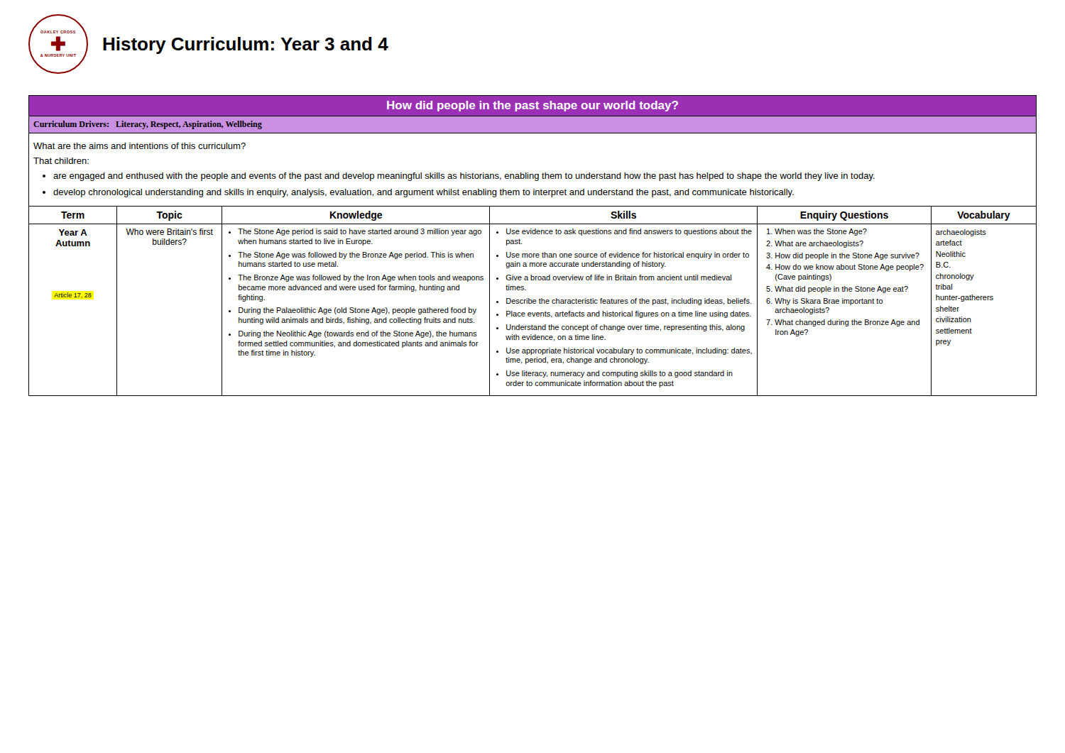OAKLEY CROSS
✚
& NURSERY UNIT
History Curriculum: Year 3 and 4
| How did people in the past shape our world today? |
| Curriculum Drivers: Literacy, Respect, Aspiration, Wellbeing |
| What are the aims and intentions of this curriculum? That children: are engaged and enthused with the people and events of the past and develop meaningful skills as historians, enabling them to understand how the past has helped to shape the world they live in today. develop chronological understanding and skills in enquiry, analysis, evaluation, and argument whilst enabling them to interpret and understand the past, and communicate historically. |
| Term | Topic | Knowledge | Skills | Enquiry Questions | Vocabulary |
| Year A Autumn Article 17, 28 | Who were Britain's first builders? | The Stone Age period is said to have started around 3 million year ago when humans started to live in Europe. The Stone Age was followed by the Bronze Age period. This is when humans started to use metal. The Bronze Age was followed by the Iron Age when tools and weapons became more advanced and were used for farming, hunting and fighting. During the Palaeolithic Age (old Stone Age), people gathered food by hunting wild animals and birds, fishing, and collecting fruits and nuts. During the Neolithic Age (towards end of the Stone Age), the humans formed settled communities, and domesticated plants and animals for the first time in history. | Use evidence to ask questions and find answers to questions about the past. Use more than one source of evidence for historical enquiry in order to gain a more accurate understanding of history. Give a broad overview of life in Britain from ancient until medieval times. Describe the characteristic features of the past, including ideas, beliefs. Place events, artefacts and historical figures on a time line using dates. Understand the concept of change over time, representing this, along with evidence, on a time line. Use appropriate historical vocabulary to communicate, including: dates, time, period, era, change and chronology. Use literacy, numeracy and computing skills to a good standard in order to communicate information about the past | When was the Stone Age? What are archaeologists? How did people in the Stone Age survive? How do we know about Stone Age people? (Cave paintings) What did people in the Stone Age eat? Why is Skara Brae important to archaeologists? What changed during the Bronze Age and Iron Age? | archaeologists artefact Neolithic B.C. chronology tribal hunter-gatherers shelter civilization settlement prey |